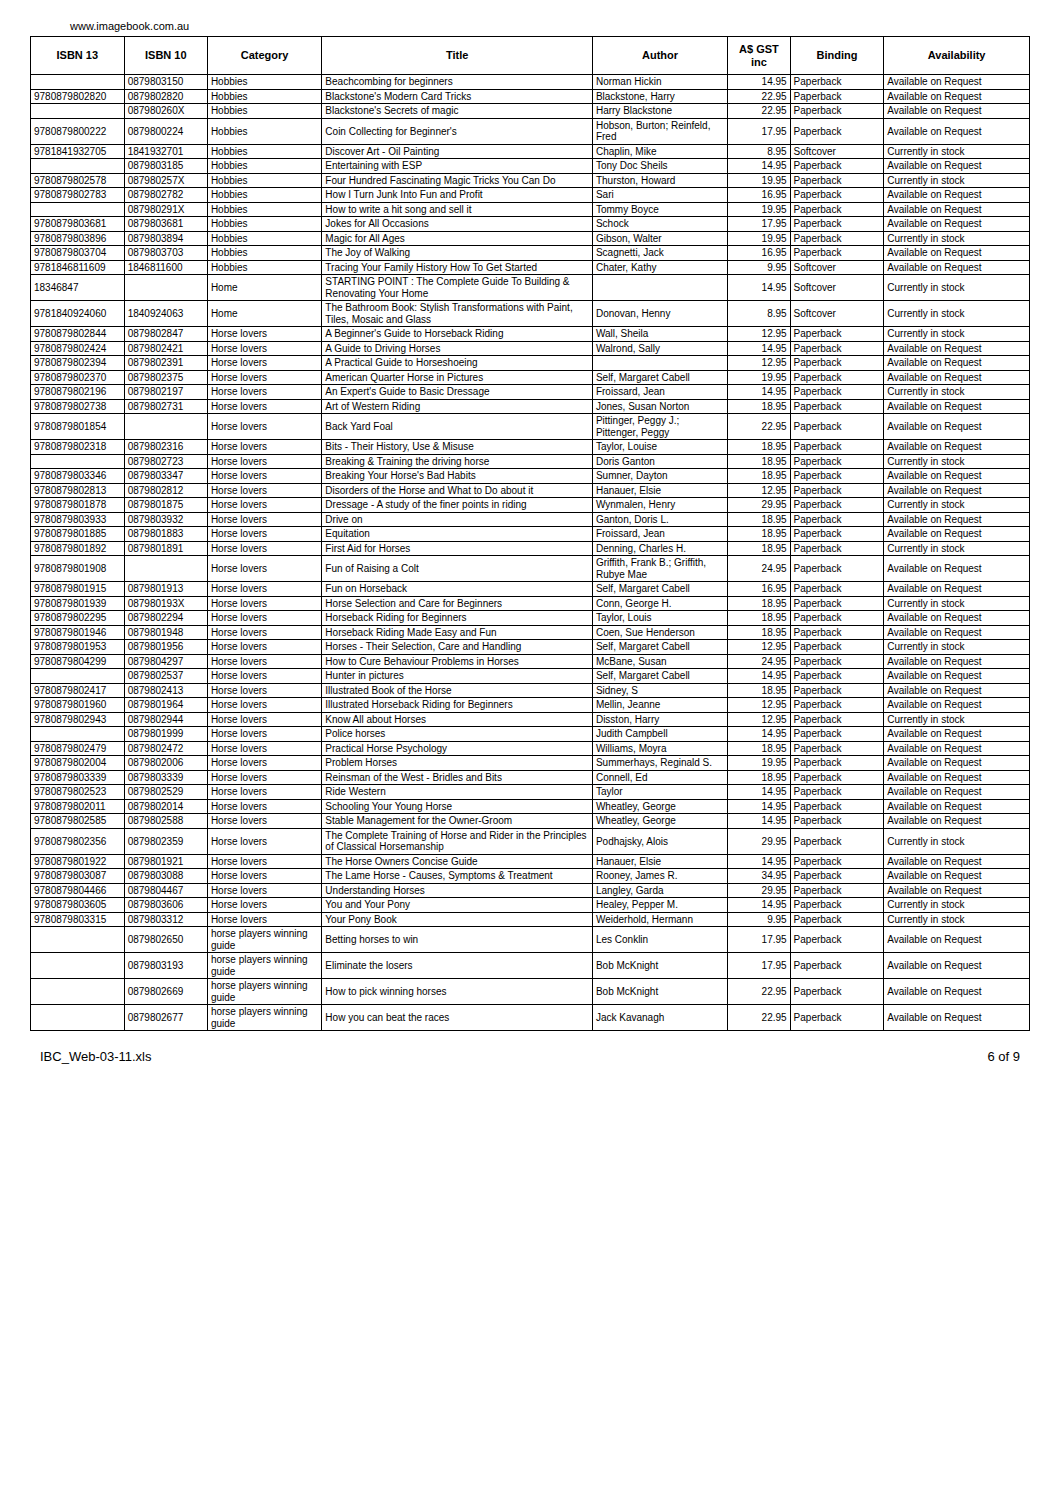www.imagebook.com.au
| ISBN 13 | ISBN 10 | Category | Title | Author | A$ GST inc | Binding | Availability |
| --- | --- | --- | --- | --- | --- | --- | --- |
| | 0879803150 | Hobbies | Beachcombing for beginners | Norman Hickin | 14.95 | Paperback | Available on Request |
| 9780879802820 | 0879802820 | Hobbies | Blackstone's Modern Card Tricks | Blackstone, Harry | 22.95 | Paperback | Available on Request |
| | 087980260X | Hobbies | Blackstone's Secrets of magic | Harry Blackstone | 22.95 | Paperback | Available on Request |
| 9780879800222 | 0879800224 | Hobbies | Coin Collecting for Beginner's | Hobson, Burton; Reinfeld, Fred | 17.95 | Paperback | Available on Request |
| 9781841932705 | 1841932701 | Hobbies | Discover Art - Oil Painting | Chaplin, Mike | 8.95 | Softcover | Currently in stock |
| | 0879803185 | Hobbies | Entertaining with ESP | Tony Doc Sheils | 14.95 | Paperback | Available on Request |
| 9780879802578 | 087980257X | Hobbies | Four Hundred Fascinating Magic Tricks You Can Do | Thurston, Howard | 19.95 | Paperback | Currently in stock |
| 9780879802783 | 0879802782 | Hobbies | How I Turn Junk Into Fun and Profit | Sari | 16.95 | Paperback | Available on Request |
| | 087980291X | Hobbies | How to write a hit song and sell it | Tommy Boyce | 19.95 | Paperback | Available on Request |
| 9780879803681 | 0879803681 | Hobbies | Jokes for All Occasions | Schock | 17.95 | Paperback | Available on Request |
| 9780879803896 | 0879803894 | Hobbies | Magic for All Ages | Gibson, Walter | 19.95 | Paperback | Currently in stock |
| 9780879803704 | 0879803703 | Hobbies | The Joy of Walking | Scagnetti, Jack | 16.95 | Paperback | Available on Request |
| 9781846811609 | 1846811600 | Hobbies | Tracing Your Family History How To Get Started | Chater, Kathy | 9.95 | Softcover | Available on Request |
| 18346847 | | Home | STARTING POINT : The Complete Guide To Building & Renovating Your Home | | 14.95 | Softcover | Currently in stock |
| 9781840924060 | 1840924063 | Home | The Bathroom Book: Stylish Transformations with Paint, Tiles, Mosaic and Glass | Donovan, Henny | 8.95 | Softcover | Currently in stock |
| 9780879802844 | 0879802847 | Horse lovers | A Beginner's Guide to Horseback Riding | Wall, Sheila | 12.95 | Paperback | Currently in stock |
| 9780879802424 | 0879802421 | Horse lovers | A Guide to Driving Horses | Walrond, Sally | 14.95 | Paperback | Available on Request |
| 9780879802394 | 0879802391 | Horse lovers | A Practical Guide to Horseshoeing | | 12.95 | Paperback | Available on Request |
| 9780879802370 | 0879802375 | Horse lovers | American Quarter Horse in Pictures | Self, Margaret Cabell | 19.95 | Paperback | Available on Request |
| 9780879802196 | 0879802197 | Horse lovers | An Expert's Guide to Basic Dressage | Froissard, Jean | 14.95 | Paperback | Currently in stock |
| 9780879802738 | 0879802731 | Horse lovers | Art of Western Riding | Jones, Susan Norton | 18.95 | Paperback | Available on Request |
| 9780879801854 | | Horse lovers | Back Yard Foal | Pittinger, Peggy J.; Pittenger, Peggy | 22.95 | Paperback | Available on Request |
| 9780879802318 | 0879802316 | Horse lovers | Bits - Their History, Use & Misuse | Taylor, Louise | 18.95 | Paperback | Available on Request |
| | 0879802723 | Horse lovers | Breaking & Training the driving horse | Doris Ganton | 18.95 | Paperback | Currently in stock |
| 9780879803346 | 0879803347 | Horse lovers | Breaking Your Horse's Bad Habits | Sumner, Dayton | 18.95 | Paperback | Available on Request |
| 9780879802813 | 0879802812 | Horse lovers | Disorders of the Horse and What to Do about it | Hanauer, Elsie | 12.95 | Paperback | Available on Request |
| 9780879801878 | 0879801875 | Horse lovers | Dressage - A study of the finer points in riding | Wynmalen, Henry | 29.95 | Paperback | Currently in stock |
| 9780879803933 | 0879803932 | Horse lovers | Drive on | Ganton, Doris L. | 18.95 | Paperback | Available on Request |
| 9780879801885 | 0879801883 | Horse lovers | Equitation | Froissard, Jean | 18.95 | Paperback | Available on Request |
| 9780879801892 | 0879801891 | Horse lovers | First Aid for Horses | Denning, Charles H. | 18.95 | Paperback | Currently in stock |
| 9780879801908 | | Horse lovers | Fun of Raising a Colt | Griffith, Frank B.; Griffith, Rubye Mae | 24.95 | Paperback | Available on Request |
| 9780879801915 | 0879801913 | Horse lovers | Fun on Horseback | Self, Margaret Cabell | 16.95 | Paperback | Available on Request |
| 9780879801939 | 087980193X | Horse lovers | Horse Selection and Care for Beginners | Conn, George H. | 18.95 | Paperback | Currently in stock |
| 9780879802295 | 0879802294 | Horse lovers | Horseback Riding for Beginners | Taylor, Louis | 18.95 | Paperback | Available on Request |
| 9780879801946 | 0879801948 | Horse lovers | Horseback Riding Made Easy and Fun | Coen, Sue Henderson | 18.95 | Paperback | Available on Request |
| 9780879801953 | 0879801956 | Horse lovers | Horses - Their Selection, Care and Handling | Self, Margaret Cabell | 12.95 | Paperback | Currently in stock |
| 9780879804299 | 0879804297 | Horse lovers | How to Cure Behaviour Problems in Horses | McBane, Susan | 24.95 | Paperback | Available on Request |
| | 0879802537 | Horse lovers | Hunter in pictures | Self, Margaret Cabell | 14.95 | Paperback | Available on Request |
| 9780879802417 | 0879802413 | Horse lovers | Illustrated Book of the Horse | Sidney, S | 18.95 | Paperback | Available on Request |
| 9780879801960 | 0879801964 | Horse lovers | Illustrated Horseback Riding for Beginners | Mellin, Jeanne | 12.95 | Paperback | Available on Request |
| 9780879802943 | 0879802944 | Horse lovers | Know All about Horses | Disston, Harry | 12.95 | Paperback | Currently in stock |
| | 0879801999 | Horse lovers | Police horses | Judith Campbell | 14.95 | Paperback | Available on Request |
| 9780879802479 | 0879802472 | Horse lovers | Practical Horse Psychology | Williams, Moyra | 18.95 | Paperback | Available on Request |
| 9780879802004 | 0879802006 | Horse lovers | Problem Horses | Summerhays, Reginald S. | 19.95 | Paperback | Available on Request |
| 9780879803339 | 0879803339 | Horse lovers | Reinsman of the West - Bridles and Bits | Connell, Ed | 18.95 | Paperback | Available on Request |
| 9780879802523 | 0879802529 | Horse lovers | Ride Western | Taylor | 14.95 | Paperback | Available on Request |
| 9780879802011 | 0879802014 | Horse lovers | Schooling Your Young Horse | Wheatley, George | 14.95 | Paperback | Available on Request |
| 9780879802585 | 0879802588 | Horse lovers | Stable Management for the Owner-Groom | Wheatley, George | 14.95 | Paperback | Available on Request |
| 9780879802356 | 0879802359 | Horse lovers | The Complete Training of Horse and Rider in the Principles of Classical Horsemanship | Podhajsky, Alois | 29.95 | Paperback | Currently in stock |
| 9780879801922 | 0879801921 | Horse lovers | The Horse Owners Concise Guide | Hanauer, Elsie | 14.95 | Paperback | Available on Request |
| 9780879803087 | 0879803088 | Horse lovers | The Lame Horse - Causes, Symptoms & Treatment | Rooney, James R. | 34.95 | Paperback | Available on Request |
| 9780879804466 | 0879804467 | Horse lovers | Understanding Horses | Langley, Garda | 29.95 | Paperback | Available on Request |
| 9780879803605 | 0879803606 | Horse lovers | You and Your Pony | Healey, Pepper M. | 14.95 | Paperback | Currently in stock |
| 9780879803315 | 0879803312 | Horse lovers | Your Pony Book | Weiderhold, Hermann | 9.95 | Paperback | Currently in stock |
| | 0879802650 | horse players winning guide | Betting horses to win | Les Conklin | 17.95 | Paperback | Available on Request |
| | 0879803193 | horse players winning guide | Eliminate the losers | Bob McKnight | 17.95 | Paperback | Available on Request |
| | 0879802669 | horse players winning guide | How to pick winning horses | Bob McKnight | 22.95 | Paperback | Available on Request |
| | 0879802677 | horse players winning guide | How you can beat the races | Jack Kavanagh | 22.95 | Paperback | Available on Request |
IBC_Web-03-11.xls
6 of 9